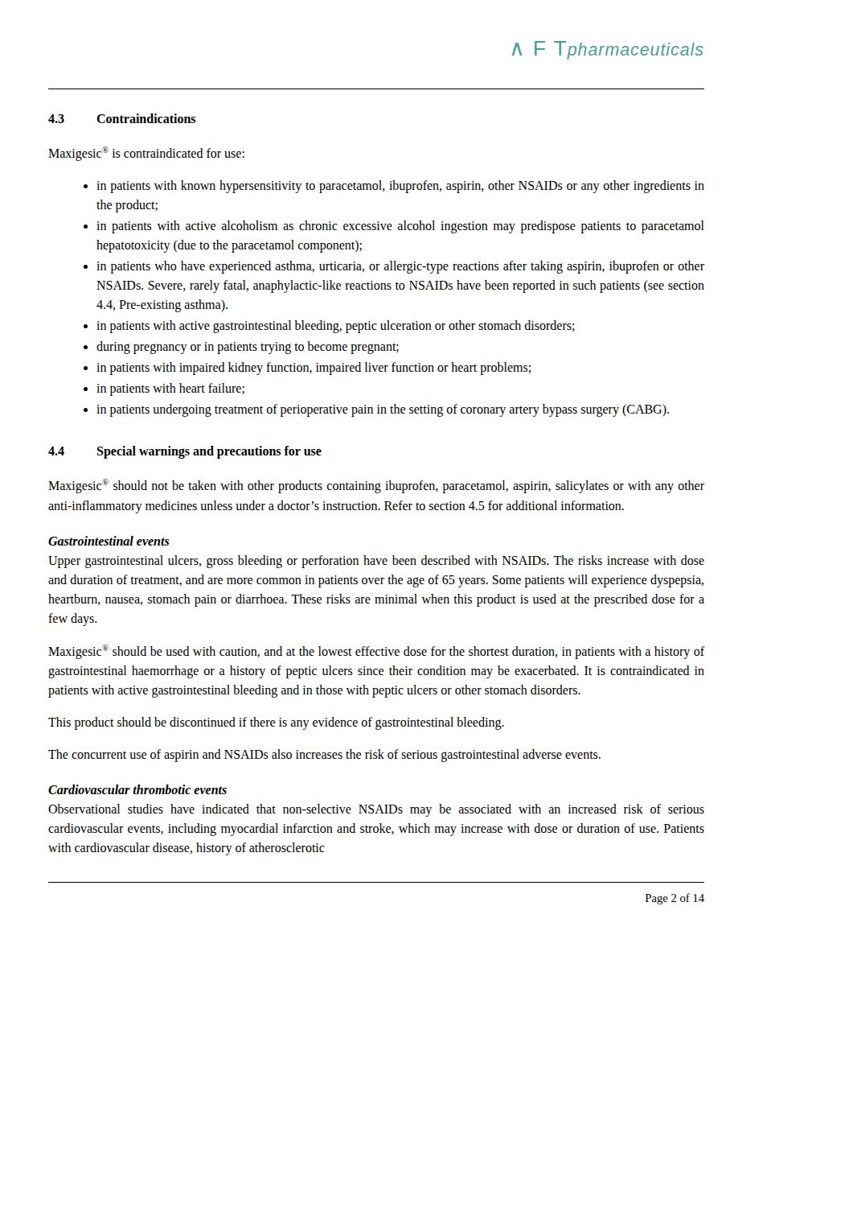∧ F T pharmaceuticals
4.3 Contraindications
Maxigesic® is contraindicated for use:
in patients with known hypersensitivity to paracetamol, ibuprofen, aspirin, other NSAIDs or any other ingredients in the product;
in patients with active alcoholism as chronic excessive alcohol ingestion may predispose patients to paracetamol hepatotoxicity (due to the paracetamol component);
in patients who have experienced asthma, urticaria, or allergic-type reactions after taking aspirin, ibuprofen or other NSAIDs. Severe, rarely fatal, anaphylactic-like reactions to NSAIDs have been reported in such patients (see section 4.4, Pre-existing asthma).
in patients with active gastrointestinal bleeding, peptic ulceration or other stomach disorders;
during pregnancy or in patients trying to become pregnant;
in patients with impaired kidney function, impaired liver function or heart problems;
in patients with heart failure;
in patients undergoing treatment of perioperative pain in the setting of coronary artery bypass surgery (CABG).
4.4 Special warnings and precautions for use
Maxigesic® should not be taken with other products containing ibuprofen, paracetamol, aspirin, salicylates or with any other anti-inflammatory medicines unless under a doctor’s instruction. Refer to section 4.5 for additional information.
Gastrointestinal events
Upper gastrointestinal ulcers, gross bleeding or perforation have been described with NSAIDs. The risks increase with dose and duration of treatment, and are more common in patients over the age of 65 years. Some patients will experience dyspepsia, heartburn, nausea, stomach pain or diarrhoea. These risks are minimal when this product is used at the prescribed dose for a few days.
Maxigesic® should be used with caution, and at the lowest effective dose for the shortest duration, in patients with a history of gastrointestinal haemorrhage or a history of peptic ulcers since their condition may be exacerbated. It is contraindicated in patients with active gastrointestinal bleeding and in those with peptic ulcers or other stomach disorders.
This product should be discontinued if there is any evidence of gastrointestinal bleeding.
The concurrent use of aspirin and NSAIDs also increases the risk of serious gastrointestinal adverse events.
Cardiovascular thrombotic events
Observational studies have indicated that non-selective NSAIDs may be associated with an increased risk of serious cardiovascular events, including myocardial infarction and stroke, which may increase with dose or duration of use. Patients with cardiovascular disease, history of atherosclerotic
Page 2 of 14